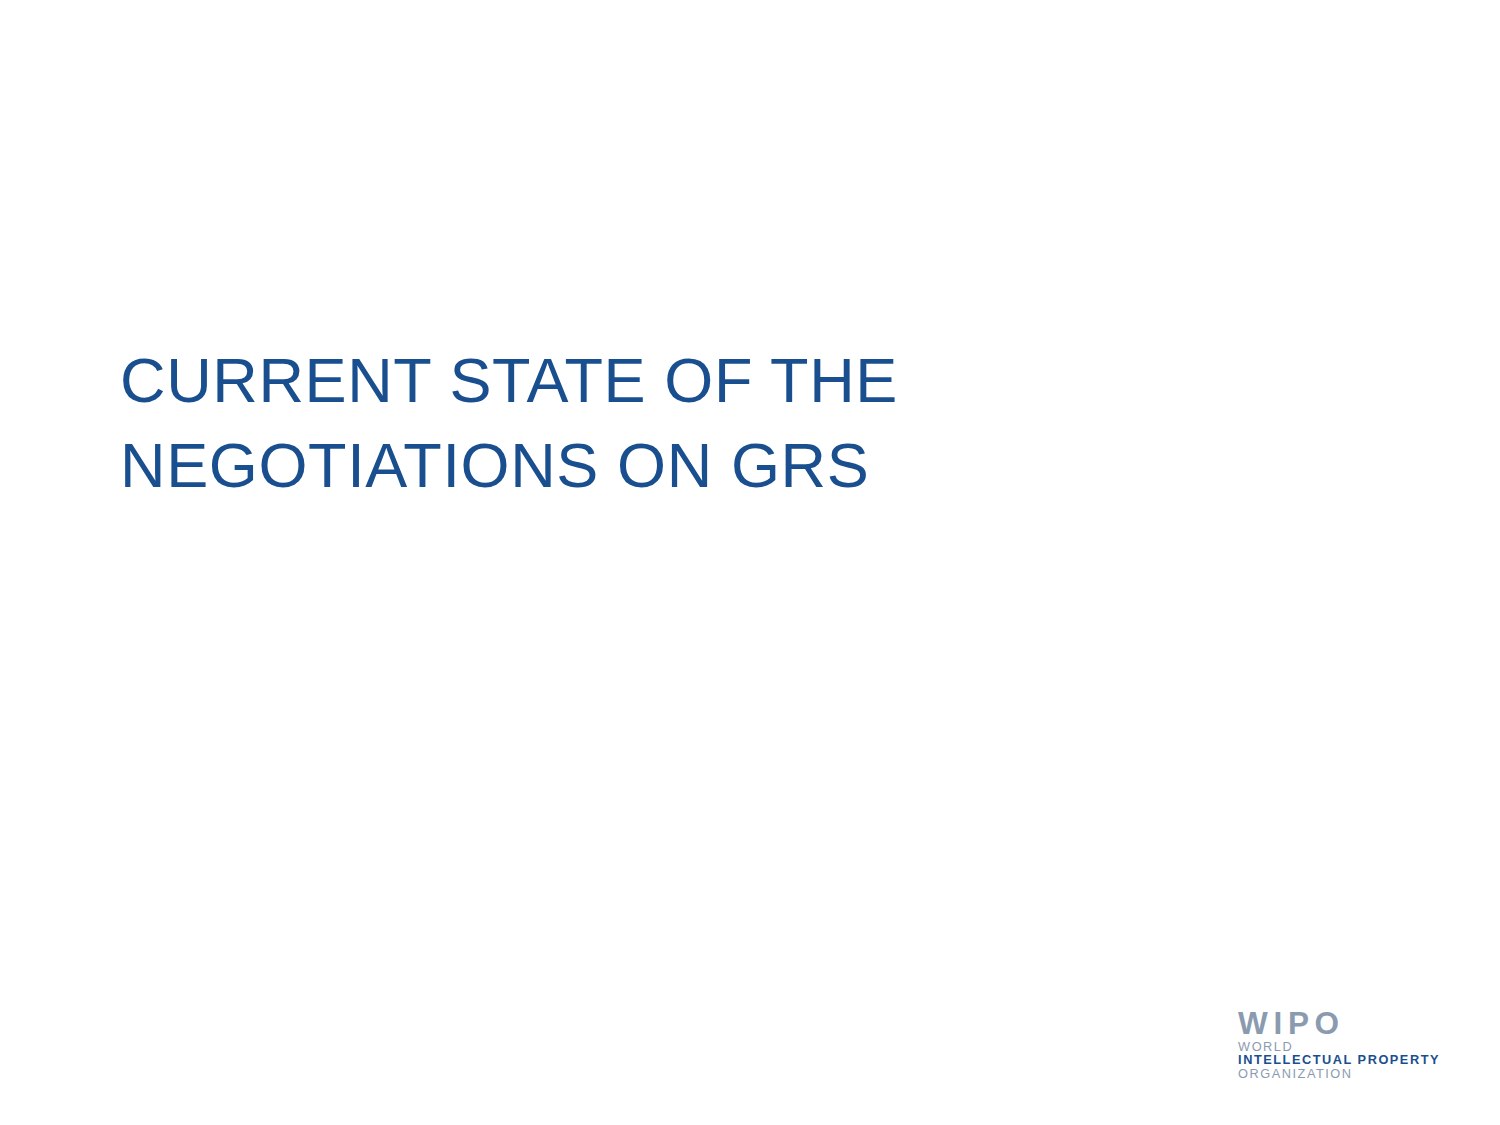Current state of the negotiations on GRs
WIPO
WORLD
INTELLECTUAL PROPERTY
ORGANIZATION